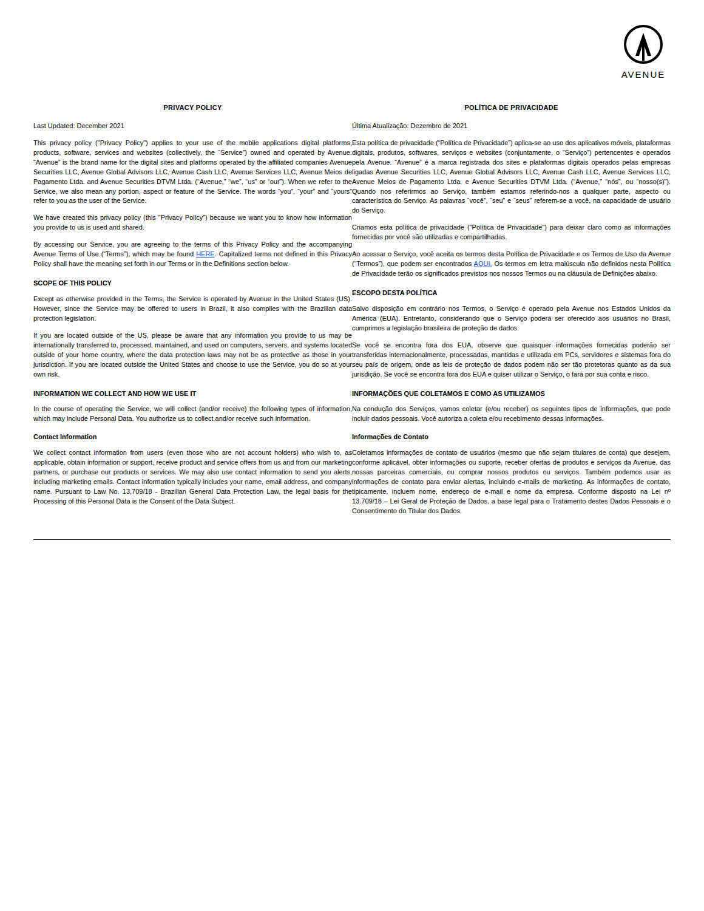AVENUE
| PRIVACY POLICY Last Updated: December 2021 This privacy policy ("Privacy Policy") applies to your use of the mobile applications digital platforms, products, software, services and websites (collectively, the “Service”) owned and operated by Avenue. “Avenue” is the brand name for the digital sites and platforms operated by the affiliated companies Avenue Securities LLC, Avenue Global Advisors LLC, Avenue Cash LLC, Avenue Services LLC, Avenue Meios de Pagamento Ltda. and Avenue Securities DTVM Ltda. (“Avenue,” “we”, “us” or “our”). When we refer to the Service, we also mean any portion, aspect or feature of the Service. The words “you”, “your” and “yours” refer to you as the user of the Service. We have created this privacy policy (this "Privacy Policy") because we want you to know how information you provide to us is used and shared. By accessing our Service, you are agreeing to the terms of this Privacy Policy and the accompanying Avenue Terms of Use (“Terms”), which may be found HERE . Capitalized terms not defined in this Privacy Policy shall have the meaning set forth in our Terms or in the Definitions section below. SCOPE OF THIS POLICY Except as otherwise provided in the Terms, the Service is operated by Avenue in the United States (US). However, since the Service may be offered to users in Brazil, it also complies with the Brazilian data protection legislation. If you are located outside of the US, please be aware that any information you provide to us may be internationally transferred to, processed, maintained, and used on computers, servers, and systems located outside of your home country, where the data protection laws may not be as protective as those in your jurisdiction. If you are located outside the United States and choose to use the Service, you do so at your own risk. INFORMATION WE COLLECT AND HOW WE USE IT In the course of operating the Service, we will collect (and/or receive) the following types of information, which may include Personal Data. You authorize us to collect and/or receive such information. Contact Information We collect contact information from users (even those who are not account holders) who wish to, as applicable, obtain information or support, receive product and service offers from us and from our marketing partners, or purchase our products or services. We may also use contact information to send you alerts, including marketing emails. Contact information typically includes your name, email address, and company name. Pursuant to Law No. 13,709/18 - Brazilian General Data Protection Law, the legal basis for the Processing of this Personal Data is the Consent of the Data Subject. | POLÍTICA DE PRIVACIDADE Última Atualização: Dezembro de 2021 Esta política de privacidade (“Política de Privacidade”) aplica-se ao uso dos aplicativos móveis, plataformas digitais, produtos, softwares, serviços e websites (conjuntamente, o “Serviço”) pertencentes e operados pela Avenue. “Avenue” é a marca registrada dos sites e plataformas digitais operados pelas empresas ligadas Avenue Securities LLC, Avenue Global Advisors LLC, Avenue Cash LLC, Avenue Services LLC, Avenue Meios de Pagamento Ltda. e Avenue Securities DTVM Ltda. (“Avenue,” “nós”, ou “nosso(s)”). Quando nos referirmos ao Serviço, também estamos referindo-nos a qualquer parte, aspecto ou característica do Serviço. As palavras “você”, “seu” e “seus” referem-se a você, na capacidade de usuário do Serviço. Criamos esta política de privacidade ("Política de Privacidade") para deixar claro como as informações fornecidas por você são utilizadas e compartilhadas. Ao acessar o Serviço, você aceita os termos desta Política de Privacidade e os Termos de Uso da Avenue (“Termos”), que podem ser encontrados AQUI. Os termos em letra maiúscula não definidos nesta Política de Privacidade terão os significados previstos nos nossos Termos ou na cláusula de Definições abaixo. ESCOPO DESTA POLÍTICA Salvo disposição em contrário nos Termos, o Serviço é operado pela Avenue nos Estados Unidos da América (EUA). Entretanto, considerando que o Serviço poderá ser oferecido aos usuários no Brasil, cumprimos a legislação brasileira de proteção de dados. Se você se encontra fora dos EUA, observe que quaisquer informações fornecidas poderão ser transferidas internacionalmente, processadas, mantidas e utilizada em PCs, servidores e sistemas fora do seu país de origem, onde as leis de proteção de dados podem não ser tão protetoras quanto as da sua jurisdição. Se você se encontra fora dos EUA e quiser utilizar o Serviço, o fará por sua conta e risco. INFORMAÇÕES QUE COLETAMOS E COMO AS UTILIZAMOS Na condução dos Serviços, vamos coletar (e/ou receber) os seguintes tipos de informações, que pode incluir dados pessoais. Você autoriza a coleta e/ou recebimento dessas informações. Informações de Contato Coletamos informações de contato de usuários (mesmo que não sejam titulares de conta) que desejem, conforme aplicável, obter informações ou suporte, receber ofertas de produtos e serviços da Avenue, das nossas parceiras comerciais, ou comprar nossos produtos ou serviços. Também podemos usar as informações de contato para enviar alertas, incluindo e-mails de marketing. As informações de contato, tipicamente, incluem nome, endereço de e-mail e nome da empresa. Conforme disposto na Lei nº 13.709/18 – Lei Geral de Proteção de Dados, a base legal para o Tratamento destes Dados Pessoais é o Consentimento do Titular dos Dados. |